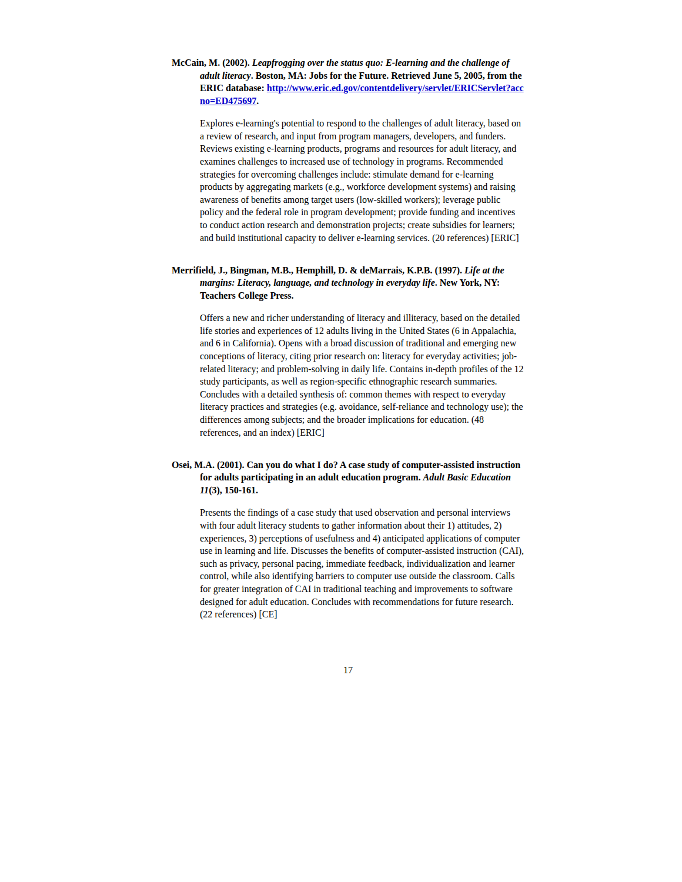McCain, M. (2002). Leapfrogging over the status quo: E-learning and the challenge of adult literacy. Boston, MA: Jobs for the Future. Retrieved June 5, 2005, from the ERIC database: http://www.eric.ed.gov/contentdelivery/servlet/ERICServlet?accno=ED475697.
Explores e-learning's potential to respond to the challenges of adult literacy, based on a review of research, and input from program managers, developers, and funders. Reviews existing e-learning products, programs and resources for adult literacy, and examines challenges to increased use of technology in programs. Recommended strategies for overcoming challenges include: stimulate demand for e-learning products by aggregating markets (e.g., workforce development systems) and raising awareness of benefits among target users (low-skilled workers); leverage public policy and the federal role in program development; provide funding and incentives to conduct action research and demonstration projects; create subsidies for learners; and build institutional capacity to deliver e-learning services. (20 references) [ERIC]
Merrifield, J., Bingman, M.B., Hemphill, D. & deMarrais, K.P.B. (1997). Life at the margins: Literacy, language, and technology in everyday life. New York, NY: Teachers College Press.
Offers a new and richer understanding of literacy and illiteracy, based on the detailed life stories and experiences of 12 adults living in the United States (6 in Appalachia, and 6 in California). Opens with a broad discussion of traditional and emerging new conceptions of literacy, citing prior research on: literacy for everyday activities; job-related literacy; and problem-solving in daily life. Contains in-depth profiles of the 12 study participants, as well as region-specific ethnographic research summaries. Concludes with a detailed synthesis of: common themes with respect to everyday literacy practices and strategies (e.g. avoidance, self-reliance and technology use); the differences among subjects; and the broader implications for education. (48 references, and an index) [ERIC]
Osei, M.A. (2001). Can you do what I do? A case study of computer-assisted instruction for adults participating in an adult education program. Adult Basic Education 11(3), 150-161.
Presents the findings of a case study that used observation and personal interviews with four adult literacy students to gather information about their 1) attitudes, 2) experiences, 3) perceptions of usefulness and 4) anticipated applications of computer use in learning and life. Discusses the benefits of computer-assisted instruction (CAI), such as privacy, personal pacing, immediate feedback, individualization and learner control, while also identifying barriers to computer use outside the classroom. Calls for greater integration of CAI in traditional teaching and improvements to software designed for adult education. Concludes with recommendations for future research. (22 references) [CE]
17